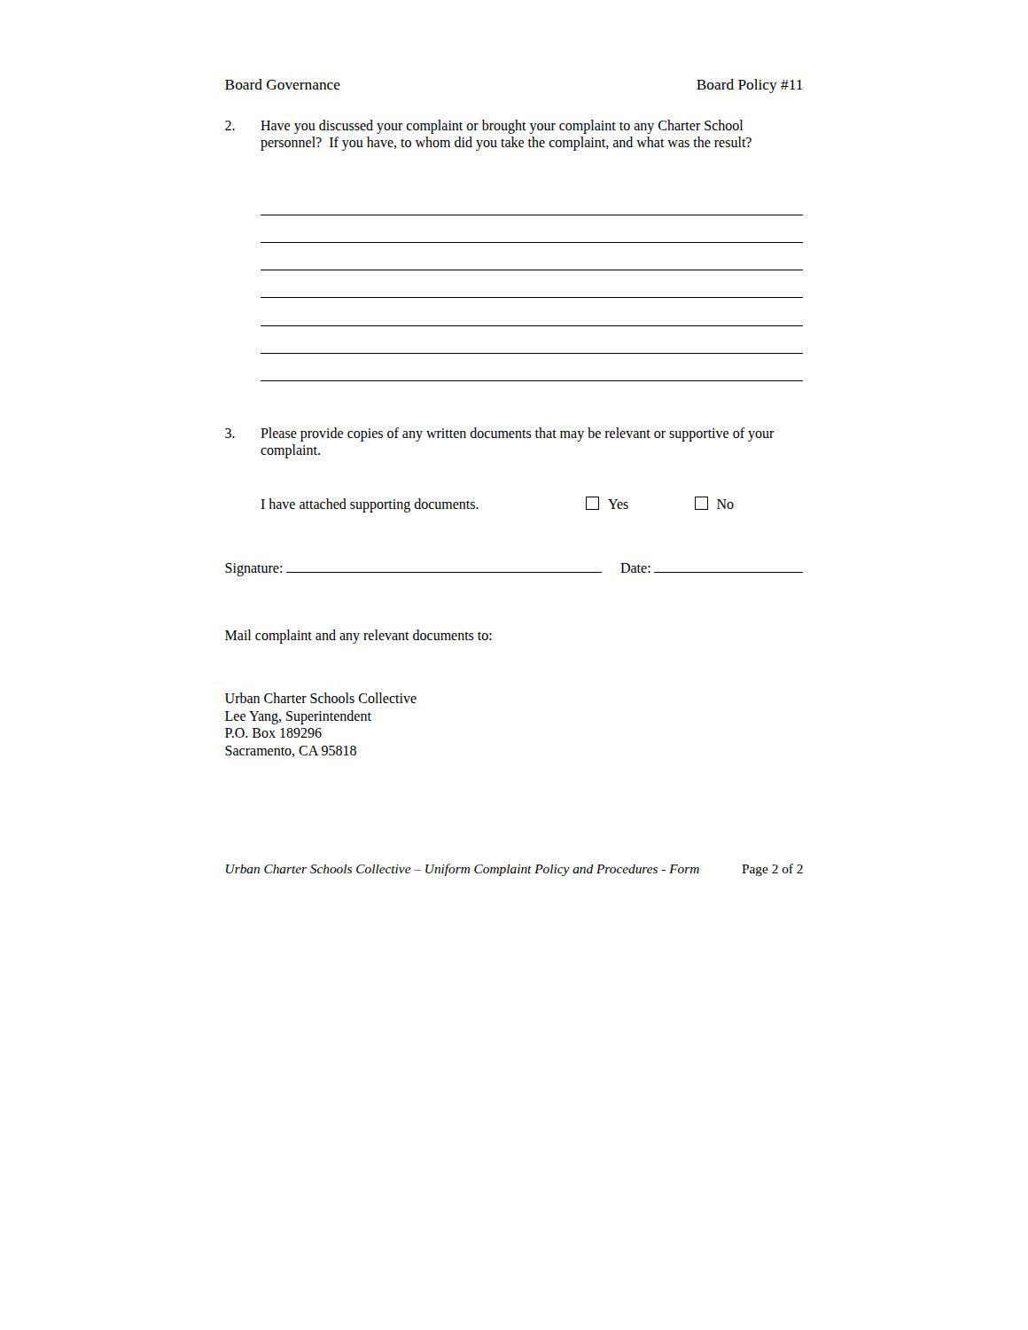Board Governance
Board Policy #11
2.
Have you discussed your complaint or brought your complaint to any Charter School personnel? If you have, to whom did you take the complaint, and what was the result?
3.
Please provide copies of any written documents that may be relevant or supportive of your complaint.
I have attached supporting documents.
Yes
No
Signature: Date:
Mail complaint and any relevant documents to:
Urban Charter Schools Collective
Lee Yang, Superintendent
P.O. Box 189296
Sacramento, CA 95818
Urban Charter Schools Collective – Uniform Complaint Policy and Procedures - Form
Page 2 of 2